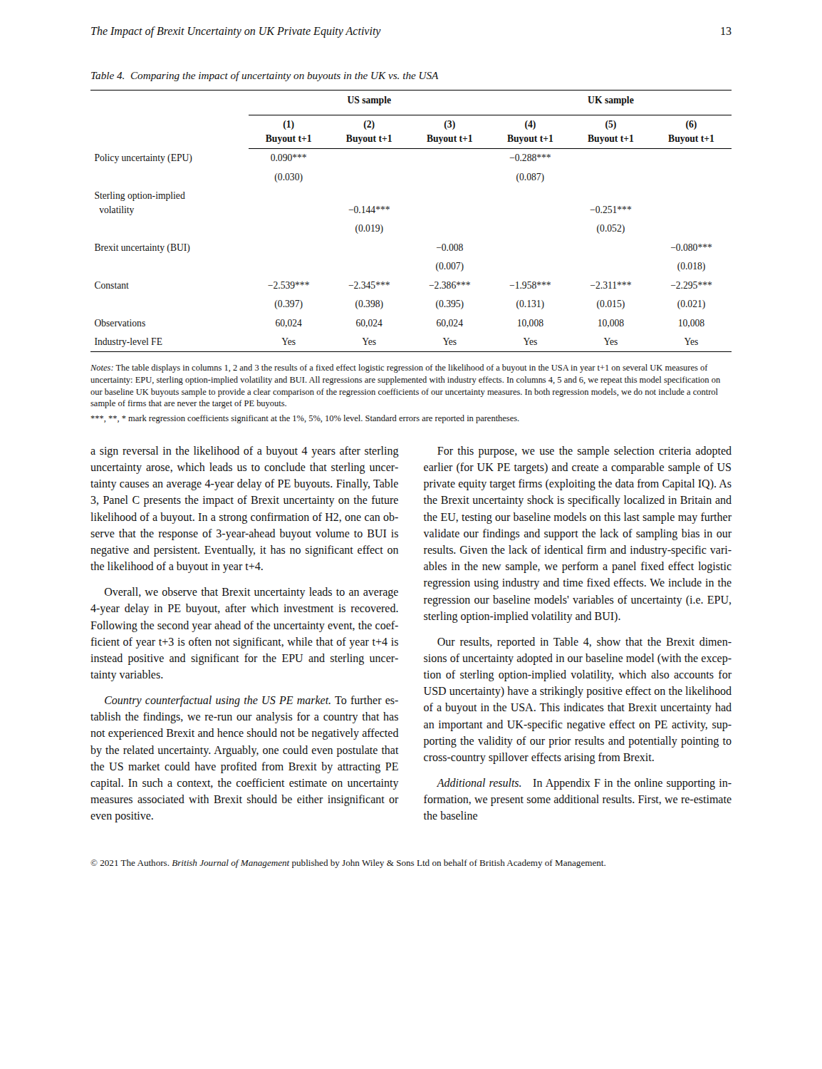The Impact of Brexit Uncertainty on UK Private Equity Activity 13
Table 4. Comparing the impact of uncertainty on buyouts in the UK vs. the USA
| | US sample | UK sample |
| --- | --- | --- |
| (1) Buyout t+1 | (2) Buyout t+1 | (3) Buyout t+1 | (4) Buyout t+1 | (5) Buyout t+1 | (6) Buyout t+1 |
| Policy uncertainty (EPU) | 0.090*** | | | −0.288*** | | |
| | (0.030) | | | (0.087) | | |
| Sterling option-implied volatility | | −0.144*** | | | −0.251*** | |
| | | (0.019) | | | (0.052) | |
| Brexit uncertainty (BUI) | | | −0.008 | | | −0.080*** |
| | | | (0.007) | | | (0.018) |
| Constant | −2.539*** | −2.345*** | −2.386*** | −1.958*** | −2.311*** | −2.295*** |
| | (0.397) | (0.398) | (0.395) | (0.131) | (0.015) | (0.021) |
| Observations | 60,024 | 60,024 | 60,024 | 10,008 | 10,008 | 10,008 |
| Industry-level FE | Yes | Yes | Yes | Yes | Yes | Yes |
Notes: The table displays in columns 1, 2 and 3 the results of a fixed effect logistic regression of the likelihood of a buyout in the USA in year t+1 on several UK measures of uncertainty: EPU, sterling option-implied volatility and BUI. All regressions are supplemented with industry effects. In columns 4, 5 and 6, we repeat this model specification on our baseline UK buyouts sample to provide a clear comparison of the regression coefficients of our uncertainty measures. In both regression models, we do not include a control sample of firms that are never the target of PE buyouts.
***, **, * mark regression coefficients significant at the 1%, 5%, 10% level. Standard errors are reported in parentheses.
a sign reversal in the likelihood of a buyout 4 years after sterling uncertainty arose, which leads us to conclude that sterling uncertainty causes an average 4-year delay of PE buyouts. Finally, Table 3, Panel C presents the impact of Brexit uncertainty on the future likelihood of a buyout. In a strong confirmation of H2, one can observe that the response of 3-year-ahead buyout volume to BUI is negative and persistent. Eventually, it has no significant effect on the likelihood of a buyout in year t+4.
Overall, we observe that Brexit uncertainty leads to an average 4-year delay in PE buyout, after which investment is recovered. Following the second year ahead of the uncertainty event, the coefficient of year t+3 is often not significant, while that of year t+4 is instead positive and significant for the EPU and sterling uncertainty variables.
Country counterfactual using the US PE market. To further establish the findings, we re-run our analysis for a country that has not experienced Brexit and hence should not be negatively affected by the related uncertainty. Arguably, one could even postulate that the US market could have profited from Brexit by attracting PE capital. In such a context, the coefficient estimate on uncertainty measures associated with Brexit should be either insignificant or even positive.
For this purpose, we use the sample selection criteria adopted earlier (for UK PE targets) and create a comparable sample of US private equity target firms (exploiting the data from Capital IQ). As the Brexit uncertainty shock is specifically localized in Britain and the EU, testing our baseline models on this last sample may further validate our findings and support the lack of sampling bias in our results. Given the lack of identical firm and industry-specific variables in the new sample, we perform a panel fixed effect logistic regression using industry and time fixed effects. We include in the regression our baseline models' variables of uncertainty (i.e. EPU, sterling option-implied volatility and BUI).
Our results, reported in Table 4, show that the Brexit dimensions of uncertainty adopted in our baseline model (with the exception of sterling option-implied volatility, which also accounts for USD uncertainty) have a strikingly positive effect on the likelihood of a buyout in the USA. This indicates that Brexit uncertainty had an important and UK-specific negative effect on PE activity, supporting the validity of our prior results and potentially pointing to cross-country spillover effects arising from Brexit.
Additional results. In Appendix F in the online supporting information, we present some additional results. First, we re-estimate the baseline
© 2021 The Authors. British Journal of Management published by John Wiley & Sons Ltd on behalf of British Academy of Management.